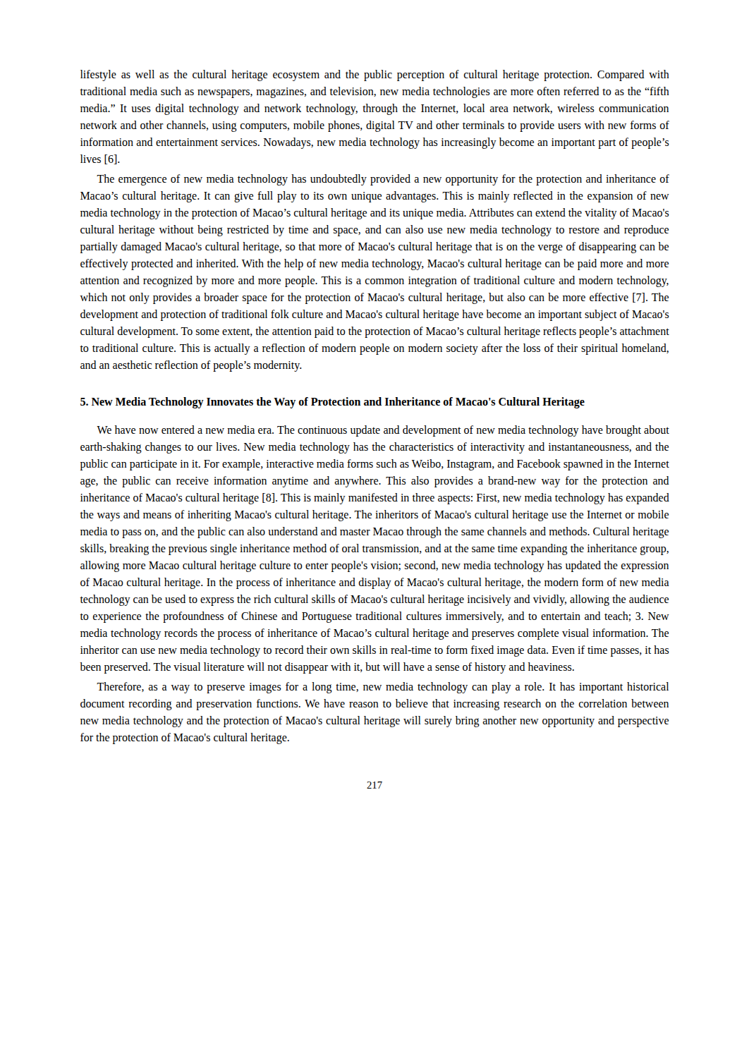lifestyle as well as the cultural heritage ecosystem and the public perception of cultural heritage protection. Compared with traditional media such as newspapers, magazines, and television, new media technologies are more often referred to as the “fifth media.” It uses digital technology and network technology, through the Internet, local area network, wireless communication network and other channels, using computers, mobile phones, digital TV and other terminals to provide users with new forms of information and entertainment services. Nowadays, new media technology has increasingly become an important part of people’s lives [6].
The emergence of new media technology has undoubtedly provided a new opportunity for the protection and inheritance of Macao’s cultural heritage. It can give full play to its own unique advantages. This is mainly reflected in the expansion of new media technology in the protection of Macao’s cultural heritage and its unique media. Attributes can extend the vitality of Macao's cultural heritage without being restricted by time and space, and can also use new media technology to restore and reproduce partially damaged Macao's cultural heritage, so that more of Macao's cultural heritage that is on the verge of disappearing can be effectively protected and inherited. With the help of new media technology, Macao's cultural heritage can be paid more and more attention and recognized by more and more people. This is a common integration of traditional culture and modern technology, which not only provides a broader space for the protection of Macao's cultural heritage, but also can be more effective [7]. The development and protection of traditional folk culture and Macao's cultural heritage have become an important subject of Macao's cultural development. To some extent, the attention paid to the protection of Macao’s cultural heritage reflects people’s attachment to traditional culture. This is actually a reflection of modern people on modern society after the loss of their spiritual homeland, and an aesthetic reflection of people’s modernity.
5. New Media Technology Innovates the Way of Protection and Inheritance of Macao's Cultural Heritage
We have now entered a new media era. The continuous update and development of new media technology have brought about earth-shaking changes to our lives. New media technology has the characteristics of interactivity and instantaneousness, and the public can participate in it. For example, interactive media forms such as Weibo, Instagram, and Facebook spawned in the Internet age, the public can receive information anytime and anywhere. This also provides a brand-new way for the protection and inheritance of Macao's cultural heritage [8]. This is mainly manifested in three aspects: First, new media technology has expanded the ways and means of inheriting Macao's cultural heritage. The inheritors of Macao's cultural heritage use the Internet or mobile media to pass on, and the public can also understand and master Macao through the same channels and methods. Cultural heritage skills, breaking the previous single inheritance method of oral transmission, and at the same time expanding the inheritance group, allowing more Macao cultural heritage culture to enter people's vision; second, new media technology has updated the expression of Macao cultural heritage. In the process of inheritance and display of Macao's cultural heritage, the modern form of new media technology can be used to express the rich cultural skills of Macao's cultural heritage incisively and vividly, allowing the audience to experience the profoundness of Chinese and Portuguese traditional cultures immersively, and to entertain and teach; 3. New media technology records the process of inheritance of Macao’s cultural heritage and preserves complete visual information. The inheritor can use new media technology to record their own skills in real-time to form fixed image data. Even if time passes, it has been preserved. The visual literature will not disappear with it, but will have a sense of history and heaviness.
Therefore, as a way to preserve images for a long time, new media technology can play a role. It has important historical document recording and preservation functions. We have reason to believe that increasing research on the correlation between new media technology and the protection of Macao's cultural heritage will surely bring another new opportunity and perspective for the protection of Macao's cultural heritage.
217